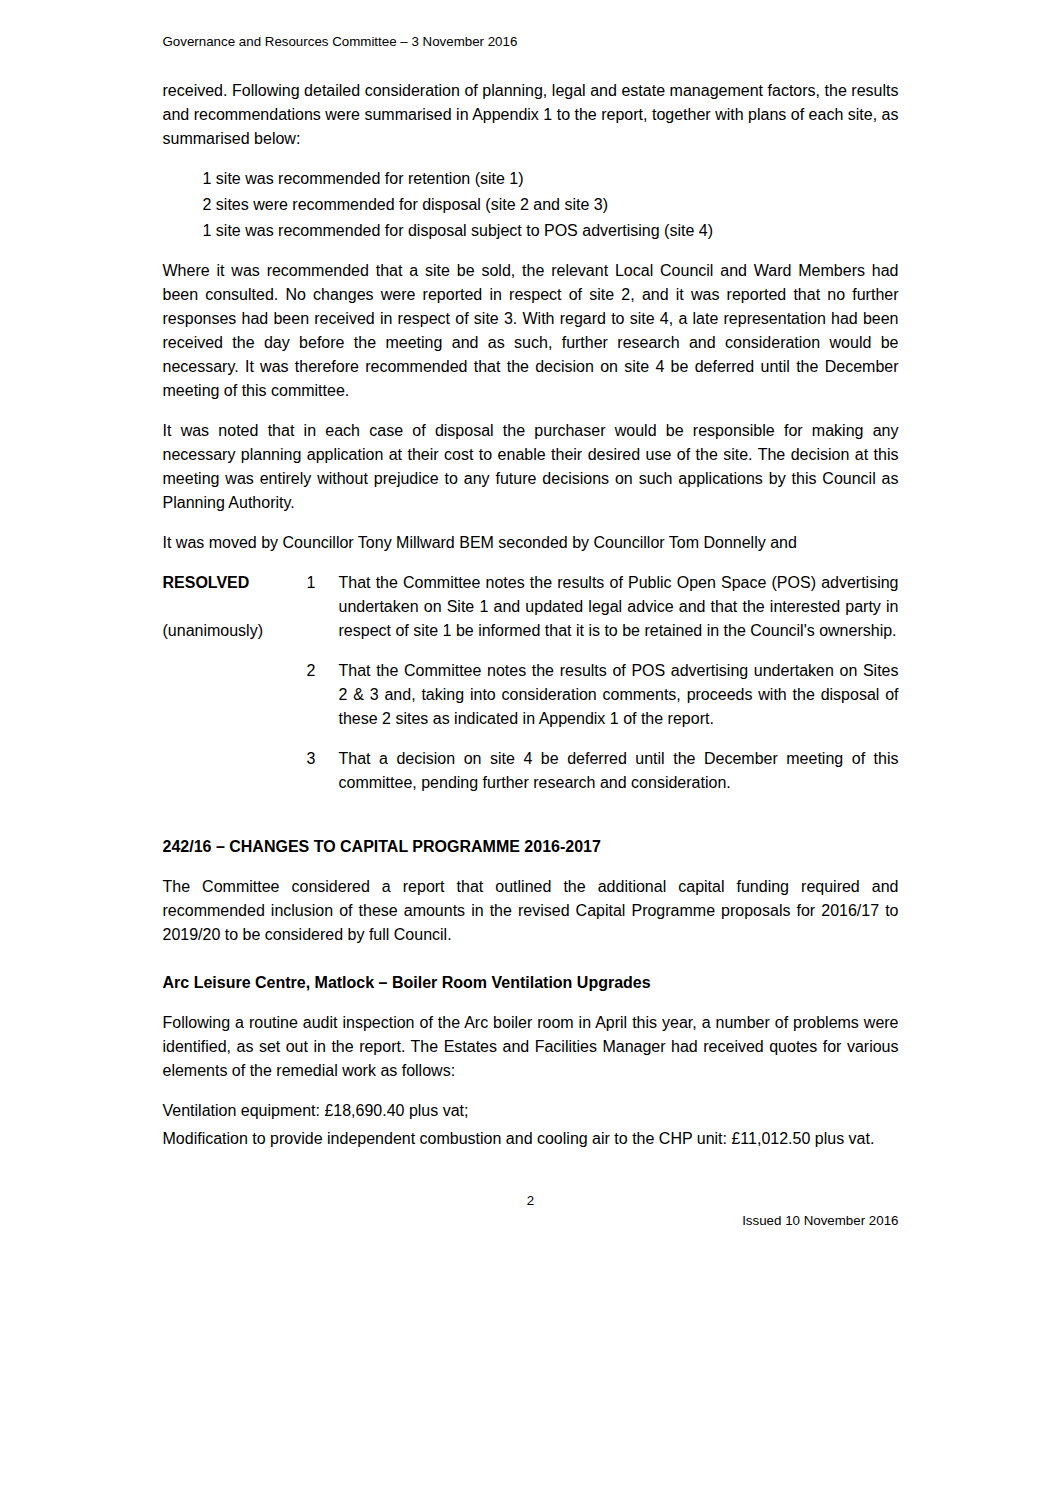Governance and Resources Committee – 3 November 2016
received. Following detailed consideration of planning, legal and estate management factors, the results and recommendations were summarised in Appendix 1 to the report, together with plans of each site, as summarised below:
1 site was recommended for retention (site 1)
2 sites were recommended for disposal (site 2 and site 3)
1 site was recommended for disposal subject to POS advertising (site 4)
Where it was recommended that a site be sold, the relevant Local Council and Ward Members had been consulted. No changes were reported in respect of site 2, and it was reported that no further responses had been received in respect of site 3. With regard to site 4, a late representation had been received the day before the meeting and as such, further research and consideration would be necessary. It was therefore recommended that the decision on site 4 be deferred until the December meeting of this committee.
It was noted that in each case of disposal the purchaser would be responsible for making any necessary planning application at their cost to enable their desired use of the site. The decision at this meeting was entirely without prejudice to any future decisions on such applications by this Council as Planning Authority.
It was moved by Councillor Tony Millward BEM seconded by Councillor Tom Donnelly and
| RESOLVED (unanimously) | 1 | That the Committee notes the results of Public Open Space (POS) advertising undertaken on Site 1 and updated legal advice and that the interested party in respect of site 1 be informed that it is to be retained in the Council's ownership. |
| | 2 | That the Committee notes the results of POS advertising undertaken on Sites 2 & 3 and, taking into consideration comments, proceeds with the disposal of these 2 sites as indicated in Appendix 1 of the report. |
| | 3 | That a decision on site 4 be deferred until the December meeting of this committee, pending further research and consideration. |
242/16 – CHANGES TO CAPITAL PROGRAMME 2016-2017
The Committee considered a report that outlined the additional capital funding required and recommended inclusion of these amounts in the revised Capital Programme proposals for 2016/17 to 2019/20 to be considered by full Council.
Arc Leisure Centre, Matlock – Boiler Room Ventilation Upgrades
Following a routine audit inspection of the Arc boiler room in April this year, a number of problems were identified, as set out in the report. The Estates and Facilities Manager had received quotes for various elements of the remedial work as follows:
Ventilation equipment: £18,690.40 plus vat;
Modification to provide independent combustion and cooling air to the CHP unit: £11,012.50 plus vat.
2
Issued 10 November 2016